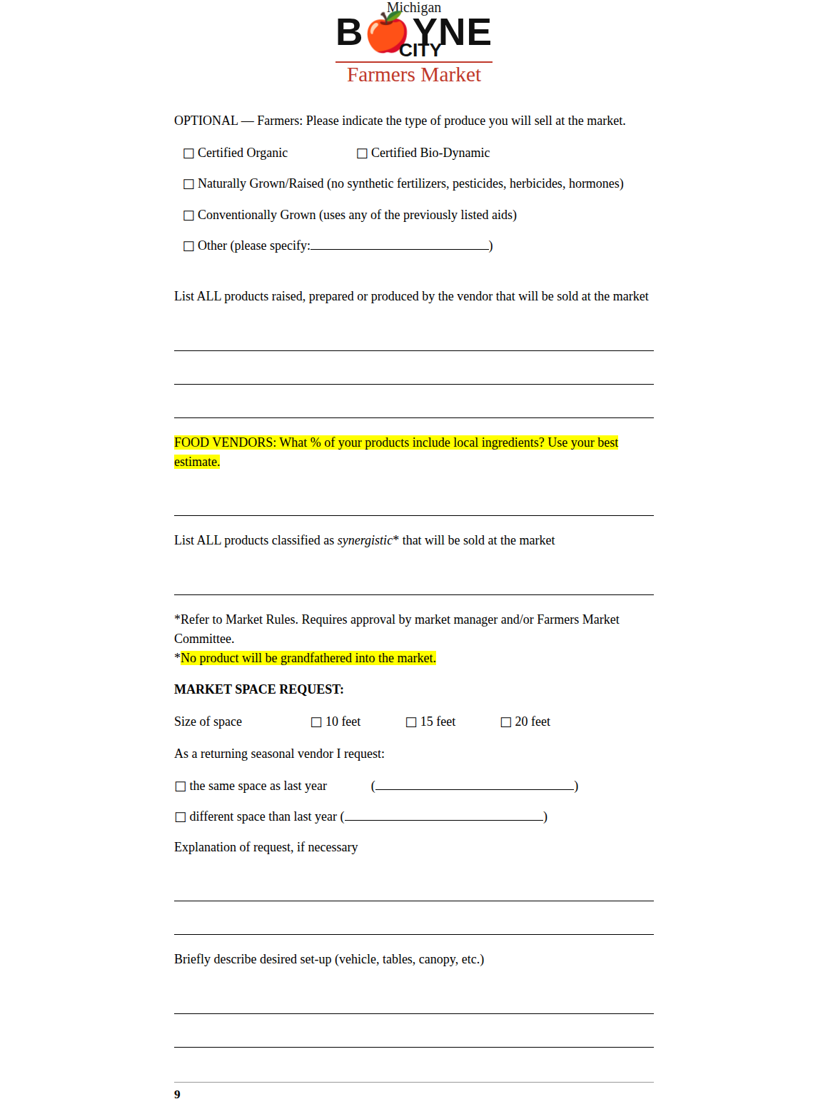Michigan B🍎YNE CITY Farmers Market
OPTIONAL — Farmers: Please indicate the type of produce you will sell at the market.
□ Certified Organic □ Certified Bio-Dynamic
□ Naturally Grown/Raised (no synthetic fertilizers, pesticides, herbicides, hormones)
□ Conventionally Grown (uses any of the previously listed aids)
□ Other (please specify: )
List ALL products raised, prepared or produced by the vendor that will be sold at the market
FOOD VENDORS: What % of your products include local ingredients? Use your best estimate.
List ALL products classified as synergistic* that will be sold at the market
*Refer to Market Rules. Requires approval by market manager and/or Farmers Market Committee.
*No product will be grandfathered into the market.
MARKET SPACE REQUEST:
Size of space □ 10 feet □ 15 feet □ 20 feet
As a returning seasonal vendor I request:
□ the same space as last year ( )
□ different space than last year ( )
Explanation of request, if necessary
Briefly describe desired set-up (vehicle, tables, canopy, etc.)
9